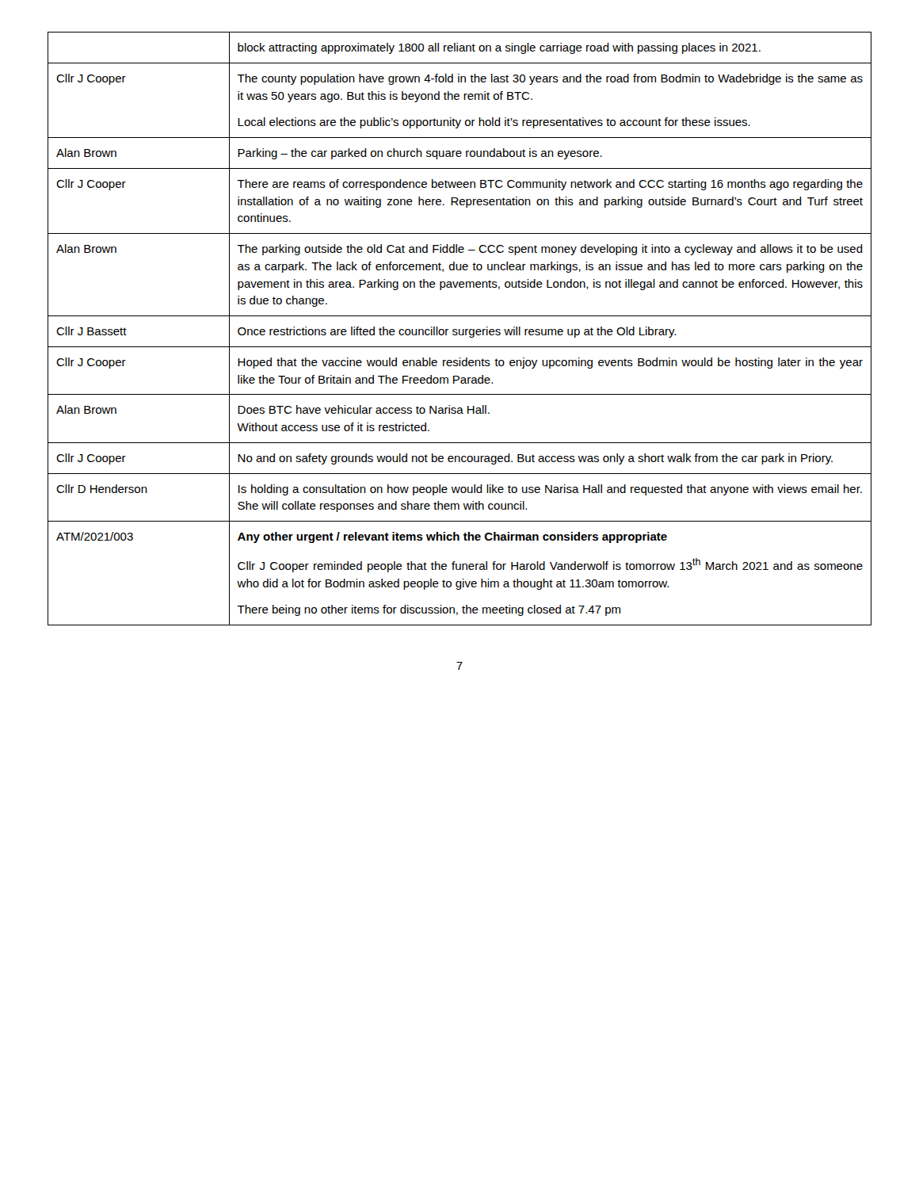| | block attracting approximately 1800 all reliant on a single carriage road with passing places in 2021. |
| Cllr J Cooper | The county population have grown 4-fold in the last 30 years and the road from Bodmin to Wadebridge is the same as it was 50 years ago. But this is beyond the remit of BTC. Local elections are the public’s opportunity or hold it’s representatives to account for these issues. |
| Alan Brown | Parking – the car parked on church square roundabout is an eyesore. |
| Cllr J Cooper | There are reams of correspondence between BTC Community network and CCC starting 16 months ago regarding the installation of a no waiting zone here. Representation on this and parking outside Burnard’s Court and Turf street continues. |
| Alan Brown | The parking outside the old Cat and Fiddle – CCC spent money developing it into a cycleway and allows it to be used as a carpark. The lack of enforcement, due to unclear markings, is an issue and has led to more cars parking on the pavement in this area. Parking on the pavements, outside London, is not illegal and cannot be enforced. However, this is due to change. |
| Cllr J Bassett | Once restrictions are lifted the councillor surgeries will resume up at the Old Library. |
| Cllr J Cooper | Hoped that the vaccine would enable residents to enjoy upcoming events Bodmin would be hosting later in the year like the Tour of Britain and The Freedom Parade. |
| Alan Brown | Does BTC have vehicular access to Narisa Hall. Without access use of it is restricted. |
| Cllr J Cooper | No and on safety grounds would not be encouraged. But access was only a short walk from the car park in Priory. |
| Cllr D Henderson | Is holding a consultation on how people would like to use Narisa Hall and requested that anyone with views email her. She will collate responses and share them with council. |
| ATM/2021/003 | Any other urgent / relevant items which the Chairman considers appropriate Cllr J Cooper reminded people that the funeral for Harold Vanderwolf is tomorrow 13 th March 2021 and as someone who did a lot for Bodmin asked people to give him a thought at 11.30am tomorrow. There being no other items for discussion, the meeting closed at 7.47 pm |
7